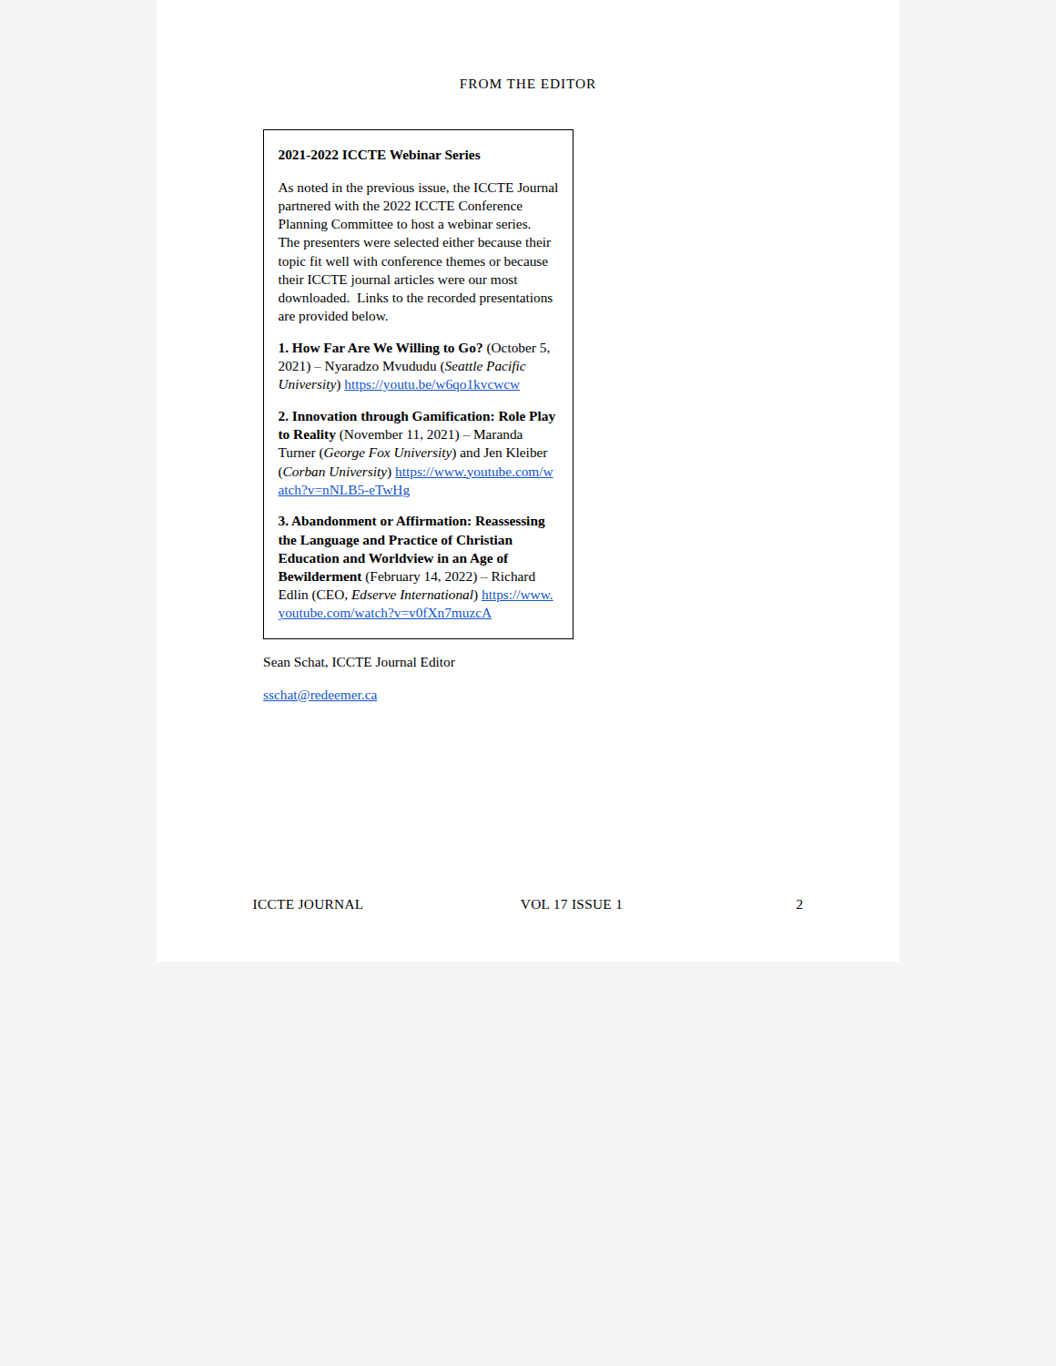FROM THE EDITOR
2021-2022 ICCTE Webinar Series
As noted in the previous issue, the ICCTE Journal partnered with the 2022 ICCTE Conference Planning Committee to host a webinar series. The presenters were selected either because their topic fit well with conference themes or because their ICCTE journal articles were our most downloaded. Links to the recorded presentations are provided below.
1. How Far Are We Willing to Go? (October 5, 2021) – Nyaradzo Mvududu (Seattle Pacific University) https://youtu.be/w6qo1kvcwcw
2. Innovation through Gamification: Role Play to Reality (November 11, 2021) – Maranda Turner (George Fox University) and Jen Kleiber (Corban University) https://www.youtube.com/watch?v=nNLB5-eTwHg
3. Abandonment or Affirmation: Reassessing the Language and Practice of Christian Education and Worldview in an Age of Bewilderment (February 14, 2022) – Richard Edlin (CEO, Edserve International) https://www.youtube.com/watch?v=v0fXn7muzcA
Sean Schat, ICCTE Journal Editor
sschat@redeemer.ca
ICCTE JOURNAL
VOL 17 ISSUE 1
2